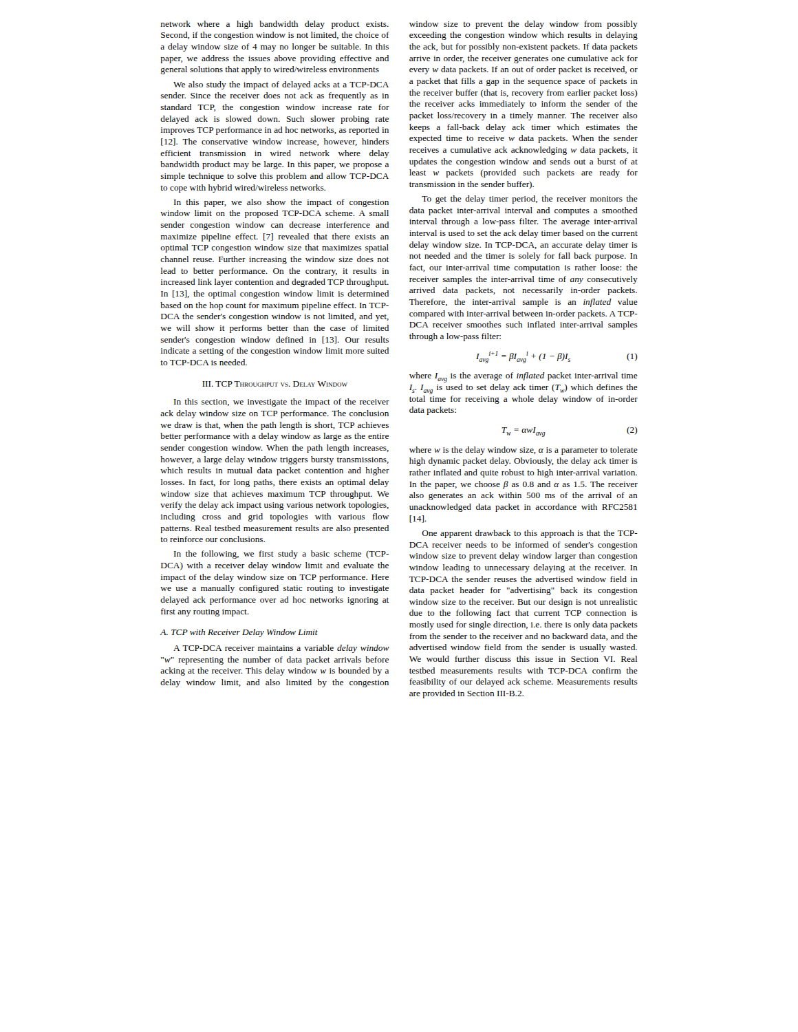network where a high bandwidth delay product exists. Second, if the congestion window is not limited, the choice of a delay window size of 4 may no longer be suitable. In this paper, we address the issues above providing effective and general solutions that apply to wired/wireless environments
We also study the impact of delayed acks at a TCP-DCA sender. Since the receiver does not ack as frequently as in standard TCP, the congestion window increase rate for delayed ack is slowed down. Such slower probing rate improves TCP performance in ad hoc networks, as reported in [12]. The conservative window increase, however, hinders efficient transmission in wired network where delay bandwidth product may be large. In this paper, we propose a simple technique to solve this problem and allow TCP-DCA to cope with hybrid wired/wireless networks.
In this paper, we also show the impact of congestion window limit on the proposed TCP-DCA scheme. A small sender congestion window can decrease interference and maximize pipeline effect. [7] revealed that there exists an optimal TCP congestion window size that maximizes spatial channel reuse. Further increasing the window size does not lead to better performance. On the contrary, it results in increased link layer contention and degraded TCP throughput. In [13], the optimal congestion window limit is determined based on the hop count for maximum pipeline effect. In TCP-DCA the sender's congestion window is not limited, and yet, we will show it performs better than the case of limited sender's congestion window defined in [13]. Our results indicate a setting of the congestion window limit more suited to TCP-DCA is needed.
III. TCP Throughput vs. Delay Window
In this section, we investigate the impact of the receiver ack delay window size on TCP performance. The conclusion we draw is that, when the path length is short, TCP achieves better performance with a delay window as large as the entire sender congestion window. When the path length increases, however, a large delay window triggers bursty transmissions, which results in mutual data packet contention and higher losses. In fact, for long paths, there exists an optimal delay window size that achieves maximum TCP throughput. We verify the delay ack impact using various network topologies, including cross and grid topologies with various flow patterns. Real testbed measurement results are also presented to reinforce our conclusions.
In the following, we first study a basic scheme (TCP-DCA) with a receiver delay window limit and evaluate the impact of the delay window size on TCP performance. Here we use a manually configured static routing to investigate delayed ack performance over ad hoc networks ignoring at first any routing impact.
A. TCP with Receiver Delay Window Limit
A TCP-DCA receiver maintains a variable delay window "w" representing the number of data packet arrivals before acking at the receiver. This delay window w is bounded by a delay window limit, and also limited by the congestion window size to prevent the delay window from possibly exceeding the congestion window which results in delaying the ack, but for possibly non-existent packets. If data packets arrive in order, the receiver generates one cumulative ack for every w data packets. If an out of order packet is received, or a packet that fills a gap in the sequence space of packets in the receiver buffer (that is, recovery from earlier packet loss) the receiver acks immediately to inform the sender of the packet loss/recovery in a timely manner. The receiver also keeps a fall-back delay ack timer which estimates the expected time to receive w data packets. When the sender receives a cumulative ack acknowledging w data packets, it updates the congestion window and sends out a burst of at least w packets (provided such packets are ready for transmission in the sender buffer).
To get the delay timer period, the receiver monitors the data packet inter-arrival interval and computes a smoothed interval through a low-pass filter. The average inter-arrival interval is used to set the ack delay timer based on the current delay window size. In TCP-DCA, an accurate delay timer is not needed and the timer is solely for fall back purpose. In fact, our inter-arrival time computation is rather loose: the receiver samples the inter-arrival time of any consecutively arrived data packets, not necessarily in-order packets. Therefore, the inter-arrival sample is an inflated value compared with inter-arrival between in-order packets. A TCP-DCA receiver smoothes such inflated inter-arrival samples through a low-pass filter:
Iavgi+1 = βIavgi + (1 − β)Is (1)
where Iavg is the average of inflated packet inter-arrival time Is. Iavg is used to set delay ack timer (Tw) which defines the total time for receiving a whole delay window of in-order data packets:
Tw = αwIavg (2)
where w is the delay window size, α is a parameter to tolerate high dynamic packet delay. Obviously, the delay ack timer is rather inflated and quite robust to high inter-arrival variation. In the paper, we choose β as 0.8 and α as 1.5. The receiver also generates an ack within 500 ms of the arrival of an unacknowledged data packet in accordance with RFC2581 [14].
One apparent drawback to this approach is that the TCP-DCA receiver needs to be informed of sender's congestion window size to prevent delay window larger than congestion window leading to unnecessary delaying at the receiver. In TCP-DCA the sender reuses the advertised window field in data packet header for "advertising" back its congestion window size to the receiver. But our design is not unrealistic due to the following fact that current TCP connection is mostly used for single direction, i.e. there is only data packets from the sender to the receiver and no backward data, and the advertised window field from the sender is usually wasted. We would further discuss this issue in Section VI. Real testbed measurements results with TCP-DCA confirm the feasibility of our delayed ack scheme. Measurements results are provided in Section III-B.2.